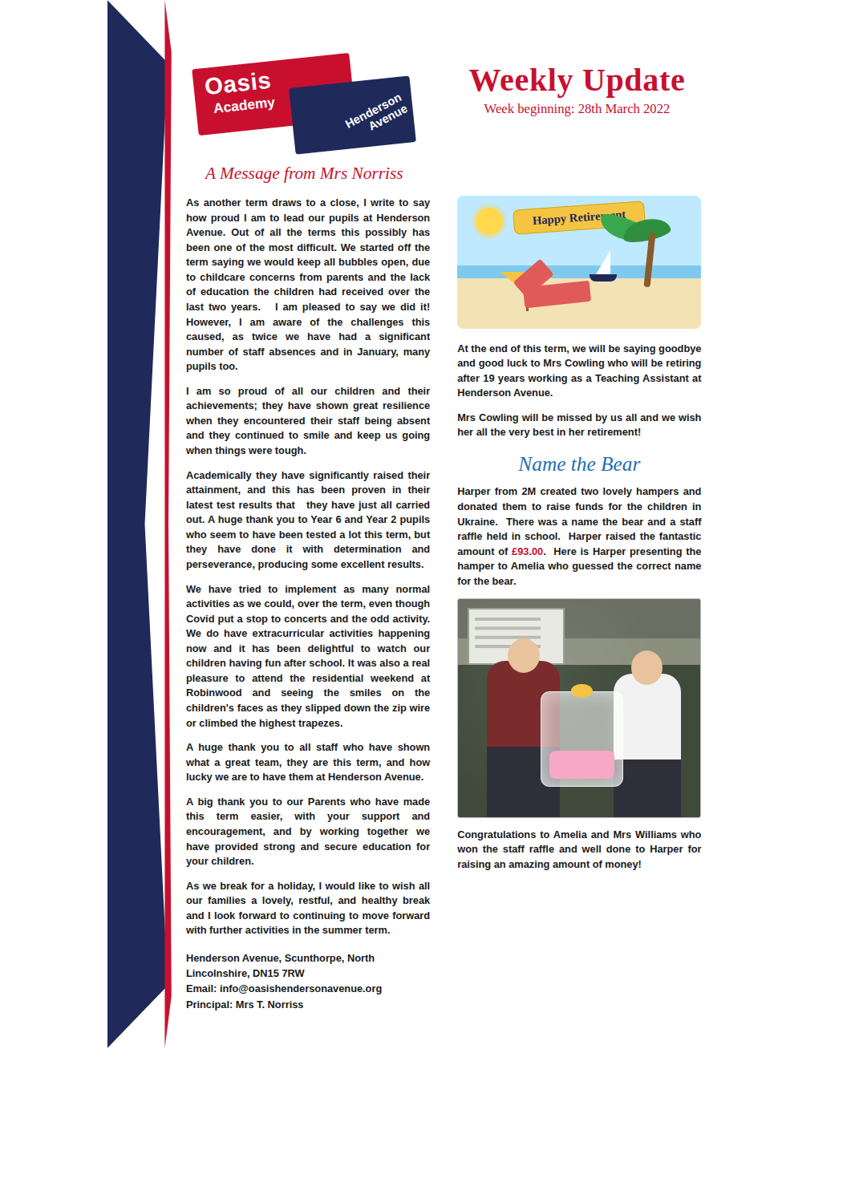Oasis Academy Henderson
Avenue
A Message from Mrs Norriss
Weekly Update
Week beginning: 28th March 2022
As another term draws to a close, I write to say how proud I am to lead our pupils at Henderson Avenue. Out of all the terms this possibly has been one of the most difficult. We started off the term saying we would keep all bubbles open, due to childcare concerns from parents and the lack of education the children had received over the last two years. I am pleased to say we did it! However, I am aware of the challenges this caused, as twice we have had a significant number of staff absences and in January, many pupils too.
I am so proud of all our children and their achievements; they have shown great resilience when they encountered their staff being absent and they continued to smile and keep us going when things were tough.
Academically they have significantly raised their attainment, and this has been proven in their latest test results that they have just all carried out. A huge thank you to Year 6 and Year 2 pupils who seem to have been tested a lot this term, but they have done it with determination and perseverance, producing some excellent results.
We have tried to implement as many normal activities as we could, over the term, even though Covid put a stop to concerts and the odd activity. We do have extracurricular activities happening now and it has been delightful to watch our children having fun after school. It was also a real pleasure to attend the residential weekend at Robinwood and seeing the smiles on the children's faces as they slipped down the zip wire or climbed the highest trapezes.
A huge thank you to all staff who have shown what a great team, they are this term, and how lucky we are to have them at Henderson Avenue.
A big thank you to our Parents who have made this term easier, with your support and encouragement, and by working together we have provided strong and secure education for your children.
As we break for a holiday, I would like to wish all our families a lovely, restful, and healthy break and I look forward to continuing to move forward with further activities in the summer term.
Henderson Avenue, Scunthorpe, North Lincolnshire, DN15 7RW
Email: info@oasishendersonavenue.org
Principal: Mrs T. Norriss
Happy Retirement
At the end of this term, we will be saying goodbye and good luck to Mrs Cowling who will be retiring after 19 years working as a Teaching Assistant at Henderson Avenue.
Mrs Cowling will be missed by us all and we wish her all the very best in her retirement!
Name the Bear
Harper from 2M created two lovely hampers and donated them to raise funds for the children in Ukraine. There was a name the bear and a staff raffle held in school. Harper raised the fantastic amount of £93.00. Here is Harper presenting the hamper to Amelia who guessed the correct name for the bear.
Congratulations to Amelia and Mrs Williams who won the staff raffle and well done to Harper for raising an amazing amount of money!